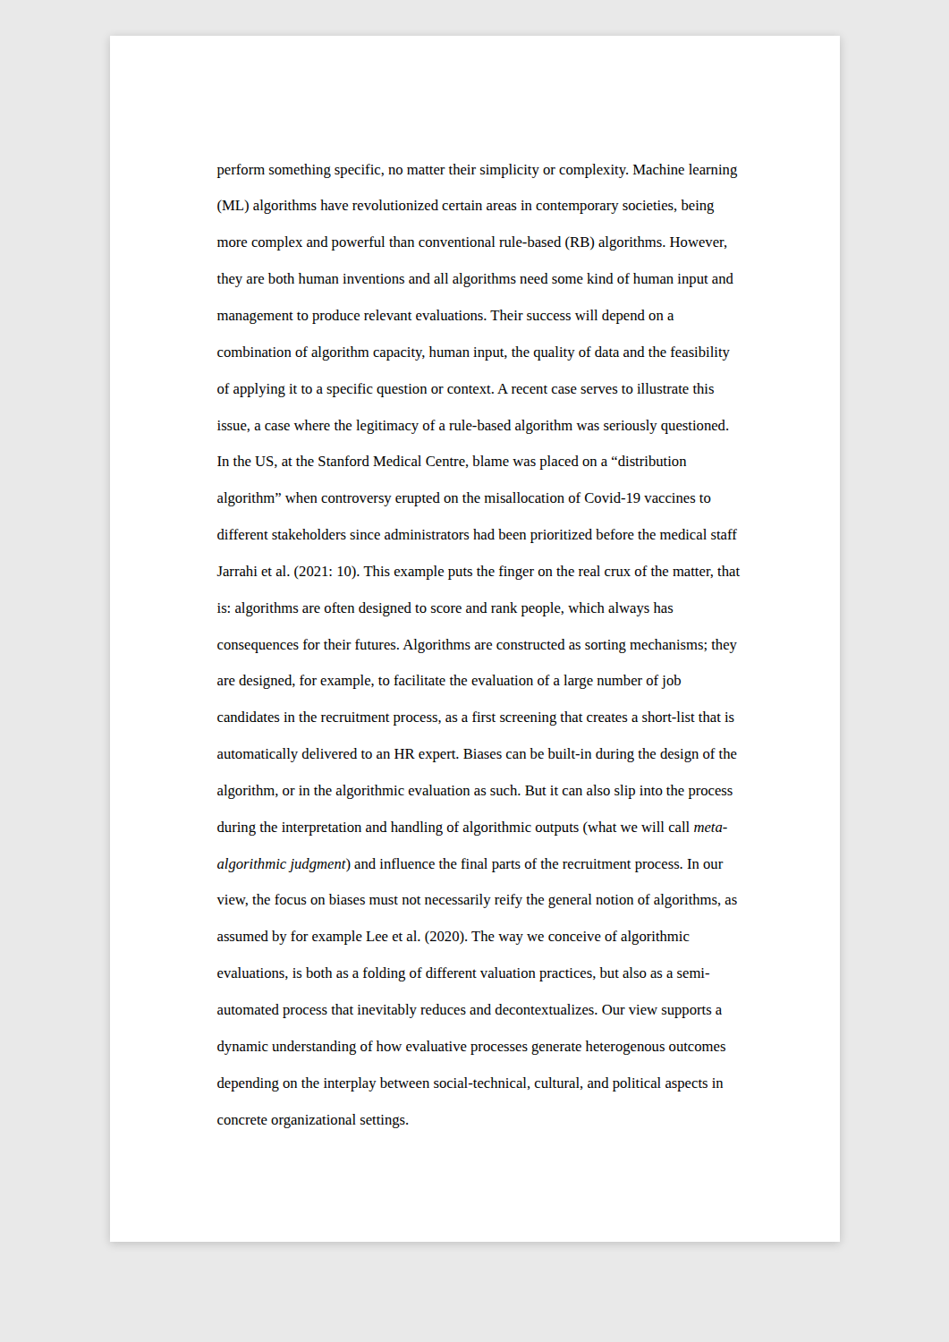perform something specific, no matter their simplicity or complexity. Machine learning (ML) algorithms have revolutionized certain areas in contemporary societies, being more complex and powerful than conventional rule-based (RB) algorithms. However, they are both human inventions and all algorithms need some kind of human input and management to produce relevant evaluations. Their success will depend on a combination of algorithm capacity, human input, the quality of data and the feasibility of applying it to a specific question or context. A recent case serves to illustrate this issue, a case where the legitimacy of a rule-based algorithm was seriously questioned. In the US, at the Stanford Medical Centre, blame was placed on a “distribution algorithm” when controversy erupted on the misallocation of Covid-19 vaccines to different stakeholders since administrators had been prioritized before the medical staff Jarrahi et al. (2021: 10). This example puts the finger on the real crux of the matter, that is: algorithms are often designed to score and rank people, which always has consequences for their futures. Algorithms are constructed as sorting mechanisms; they are designed, for example, to facilitate the evaluation of a large number of job candidates in the recruitment process, as a first screening that creates a short-list that is automatically delivered to an HR expert. Biases can be built-in during the design of the algorithm, or in the algorithmic evaluation as such. But it can also slip into the process during the interpretation and handling of algorithmic outputs (what we will call meta-algorithmic judgment) and influence the final parts of the recruitment process. In our view, the focus on biases must not necessarily reify the general notion of algorithms, as assumed by for example Lee et al. (2020). The way we conceive of algorithmic evaluations, is both as a folding of different valuation practices, but also as a semi-automated process that inevitably reduces and decontextualizes. Our view supports a dynamic understanding of how evaluative processes generate heterogenous outcomes depending on the interplay between social-technical, cultural, and political aspects in concrete organizational settings.